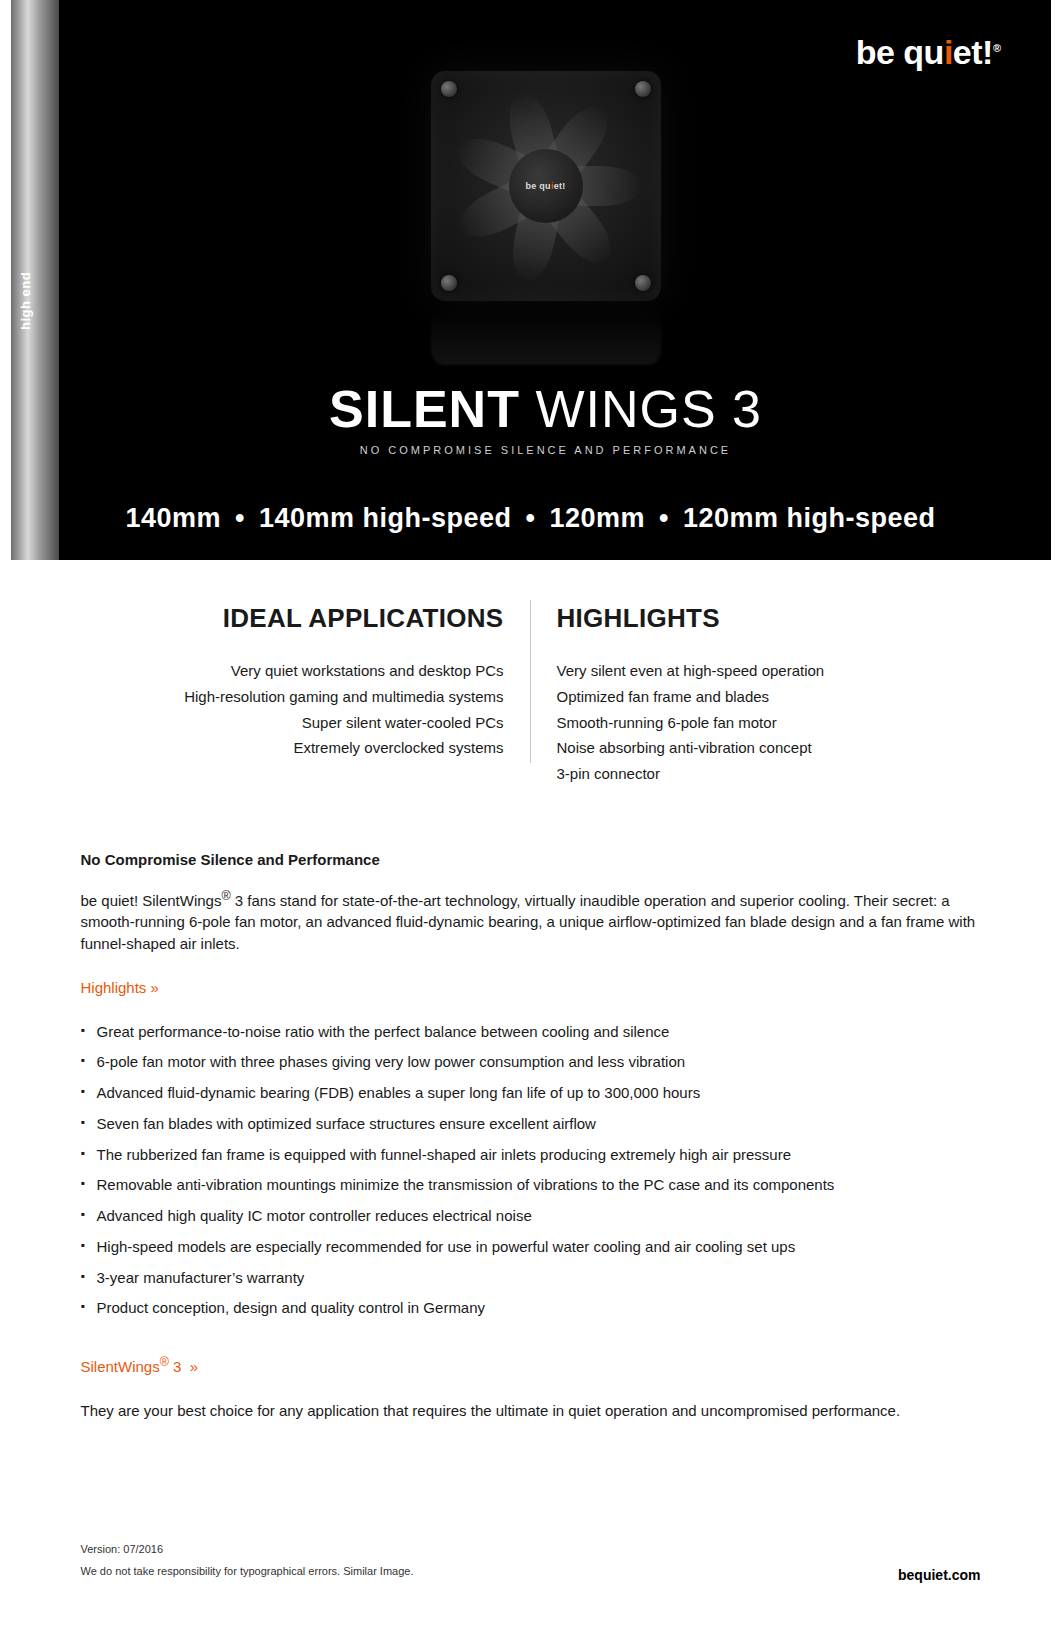high end
be qu iet!®
be quiet!
SILENT WINGS 3
No compromise silence and performance
140mm • 140mm high-speed • 120mm • 120mm high-speed
IDEAL APPLICATIONS
Very quiet workstations and desktop PCs
High-resolution gaming and multimedia systems
Super silent water-cooled PCs
Extremely overclocked systems
HIGHLIGHTS
Very silent even at high-speed operation
Optimized fan frame and blades
Smooth-running 6-pole fan motor
Noise absorbing anti-vibration concept
3-pin connector
No Compromise Silence and Performance
be quiet! SilentWings® 3 fans stand for state-of-the-art technology, virtually inaudible operation and superior cooling. Their secret: a smooth-running 6-pole fan motor, an advanced fluid-dynamic bearing, a unique airflow-optimized fan blade design and a fan frame with funnel-shaped air inlets.
Highlights »
Great performance-to-noise ratio with the perfect balance between cooling and silence
6-pole fan motor with three phases giving very low power consumption and less vibration
Advanced fluid-dynamic bearing (FDB) enables a super long fan life of up to 300,000 hours
Seven fan blades with optimized surface structures ensure excellent airflow
The rubberized fan frame is equipped with funnel-shaped air inlets producing extremely high air pressure
Removable anti-vibration mountings minimize the transmission of vibrations to the PC case and its components
Advanced high quality IC motor controller reduces electrical noise
High-speed models are especially recommended for use in powerful water cooling and air cooling set ups
3-year manufacturer’s warranty
Product conception, design and quality control in Germany
SilentWings® 3 »
They are your best choice for any application that requires the ultimate in quiet operation and uncompromised performance.
Version: 07/2016
We do not take responsibility for typographical errors. Similar Image.
bequiet.com